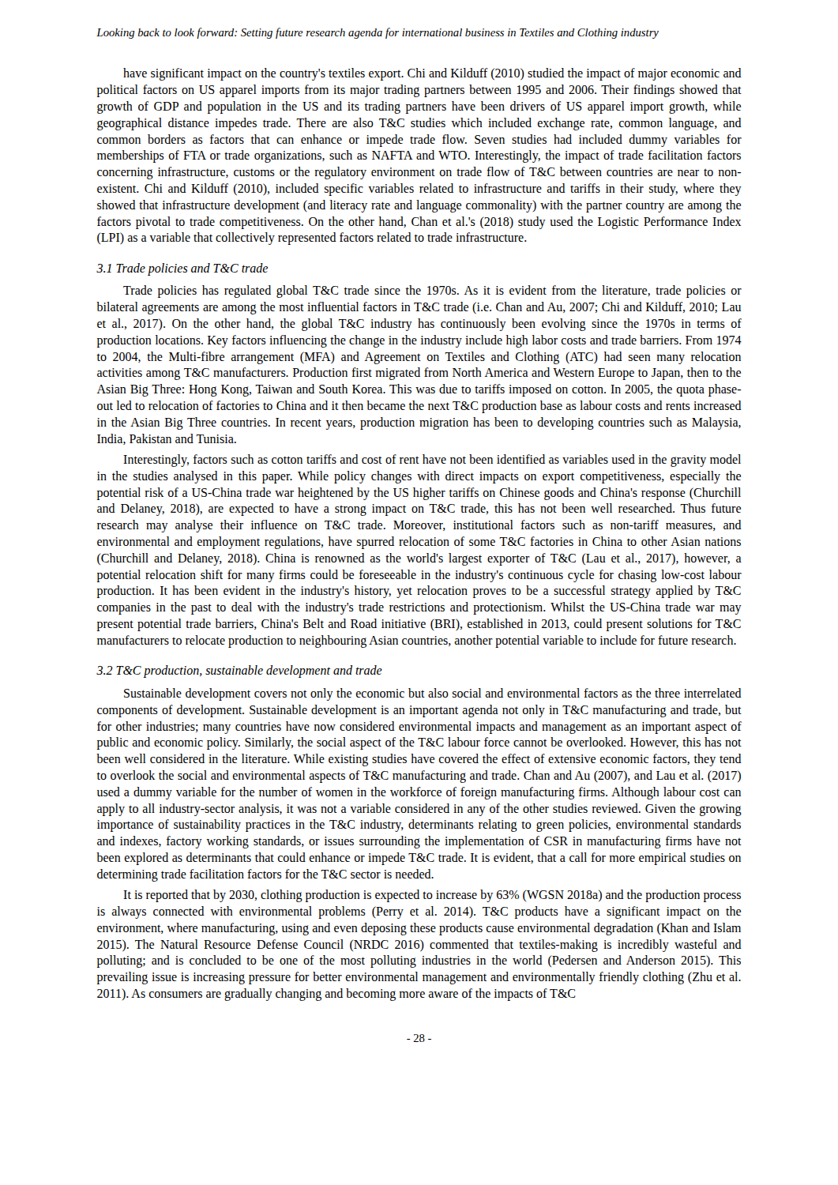Looking back to look forward: Setting future research agenda for international business in Textiles and Clothing industry
have significant impact on the country's textiles export. Chi and Kilduff (2010) studied the impact of major economic and political factors on US apparel imports from its major trading partners between 1995 and 2006. Their findings showed that growth of GDP and population in the US and its trading partners have been drivers of US apparel import growth, while geographical distance impedes trade. There are also T&C studies which included exchange rate, common language, and common borders as factors that can enhance or impede trade flow. Seven studies had included dummy variables for memberships of FTA or trade organizations, such as NAFTA and WTO. Interestingly, the impact of trade facilitation factors concerning infrastructure, customs or the regulatory environment on trade flow of T&C between countries are near to non-existent. Chi and Kilduff (2010), included specific variables related to infrastructure and tariffs in their study, where they showed that infrastructure development (and literacy rate and language commonality) with the partner country are among the factors pivotal to trade competitiveness. On the other hand, Chan et al.'s (2018) study used the Logistic Performance Index (LPI) as a variable that collectively represented factors related to trade infrastructure.
3.1 Trade policies and T&C trade
Trade policies has regulated global T&C trade since the 1970s. As it is evident from the literature, trade policies or bilateral agreements are among the most influential factors in T&C trade (i.e. Chan and Au, 2007; Chi and Kilduff, 2010; Lau et al., 2017). On the other hand, the global T&C industry has continuously been evolving since the 1970s in terms of production locations. Key factors influencing the change in the industry include high labor costs and trade barriers. From 1974 to 2004, the Multi-fibre arrangement (MFA) and Agreement on Textiles and Clothing (ATC) had seen many relocation activities among T&C manufacturers. Production first migrated from North America and Western Europe to Japan, then to the Asian Big Three: Hong Kong, Taiwan and South Korea. This was due to tariffs imposed on cotton. In 2005, the quota phase-out led to relocation of factories to China and it then became the next T&C production base as labour costs and rents increased in the Asian Big Three countries. In recent years, production migration has been to developing countries such as Malaysia, India, Pakistan and Tunisia.
Interestingly, factors such as cotton tariffs and cost of rent have not been identified as variables used in the gravity model in the studies analysed in this paper. While policy changes with direct impacts on export competitiveness, especially the potential risk of a US-China trade war heightened by the US higher tariffs on Chinese goods and China's response (Churchill and Delaney, 2018), are expected to have a strong impact on T&C trade, this has not been well researched. Thus future research may analyse their influence on T&C trade. Moreover, institutional factors such as non-tariff measures, and environmental and employment regulations, have spurred relocation of some T&C factories in China to other Asian nations (Churchill and Delaney, 2018). China is renowned as the world's largest exporter of T&C (Lau et al., 2017), however, a potential relocation shift for many firms could be foreseeable in the industry's continuous cycle for chasing low-cost labour production. It has been evident in the industry's history, yet relocation proves to be a successful strategy applied by T&C companies in the past to deal with the industry's trade restrictions and protectionism. Whilst the US-China trade war may present potential trade barriers, China's Belt and Road initiative (BRI), established in 2013, could present solutions for T&C manufacturers to relocate production to neighbouring Asian countries, another potential variable to include for future research.
3.2 T&C production, sustainable development and trade
Sustainable development covers not only the economic but also social and environmental factors as the three interrelated components of development. Sustainable development is an important agenda not only in T&C manufacturing and trade, but for other industries; many countries have now considered environmental impacts and management as an important aspect of public and economic policy. Similarly, the social aspect of the T&C labour force cannot be overlooked. However, this has not been well considered in the literature. While existing studies have covered the effect of extensive economic factors, they tend to overlook the social and environmental aspects of T&C manufacturing and trade. Chan and Au (2007), and Lau et al. (2017) used a dummy variable for the number of women in the workforce of foreign manufacturing firms. Although labour cost can apply to all industry-sector analysis, it was not a variable considered in any of the other studies reviewed. Given the growing importance of sustainability practices in the T&C industry, determinants relating to green policies, environmental standards and indexes, factory working standards, or issues surrounding the implementation of CSR in manufacturing firms have not been explored as determinants that could enhance or impede T&C trade. It is evident, that a call for more empirical studies on determining trade facilitation factors for the T&C sector is needed.
It is reported that by 2030, clothing production is expected to increase by 63% (WGSN 2018a) and the production process is always connected with environmental problems (Perry et al. 2014). T&C products have a significant impact on the environment, where manufacturing, using and even deposing these products cause environmental degradation (Khan and Islam 2015). The Natural Resource Defense Council (NRDC 2016) commented that textiles-making is incredibly wasteful and polluting; and is concluded to be one of the most polluting industries in the world (Pedersen and Anderson 2015). This prevailing issue is increasing pressure for better environmental management and environmentally friendly clothing (Zhu et al. 2011). As consumers are gradually changing and becoming more aware of the impacts of T&C
- 28 -